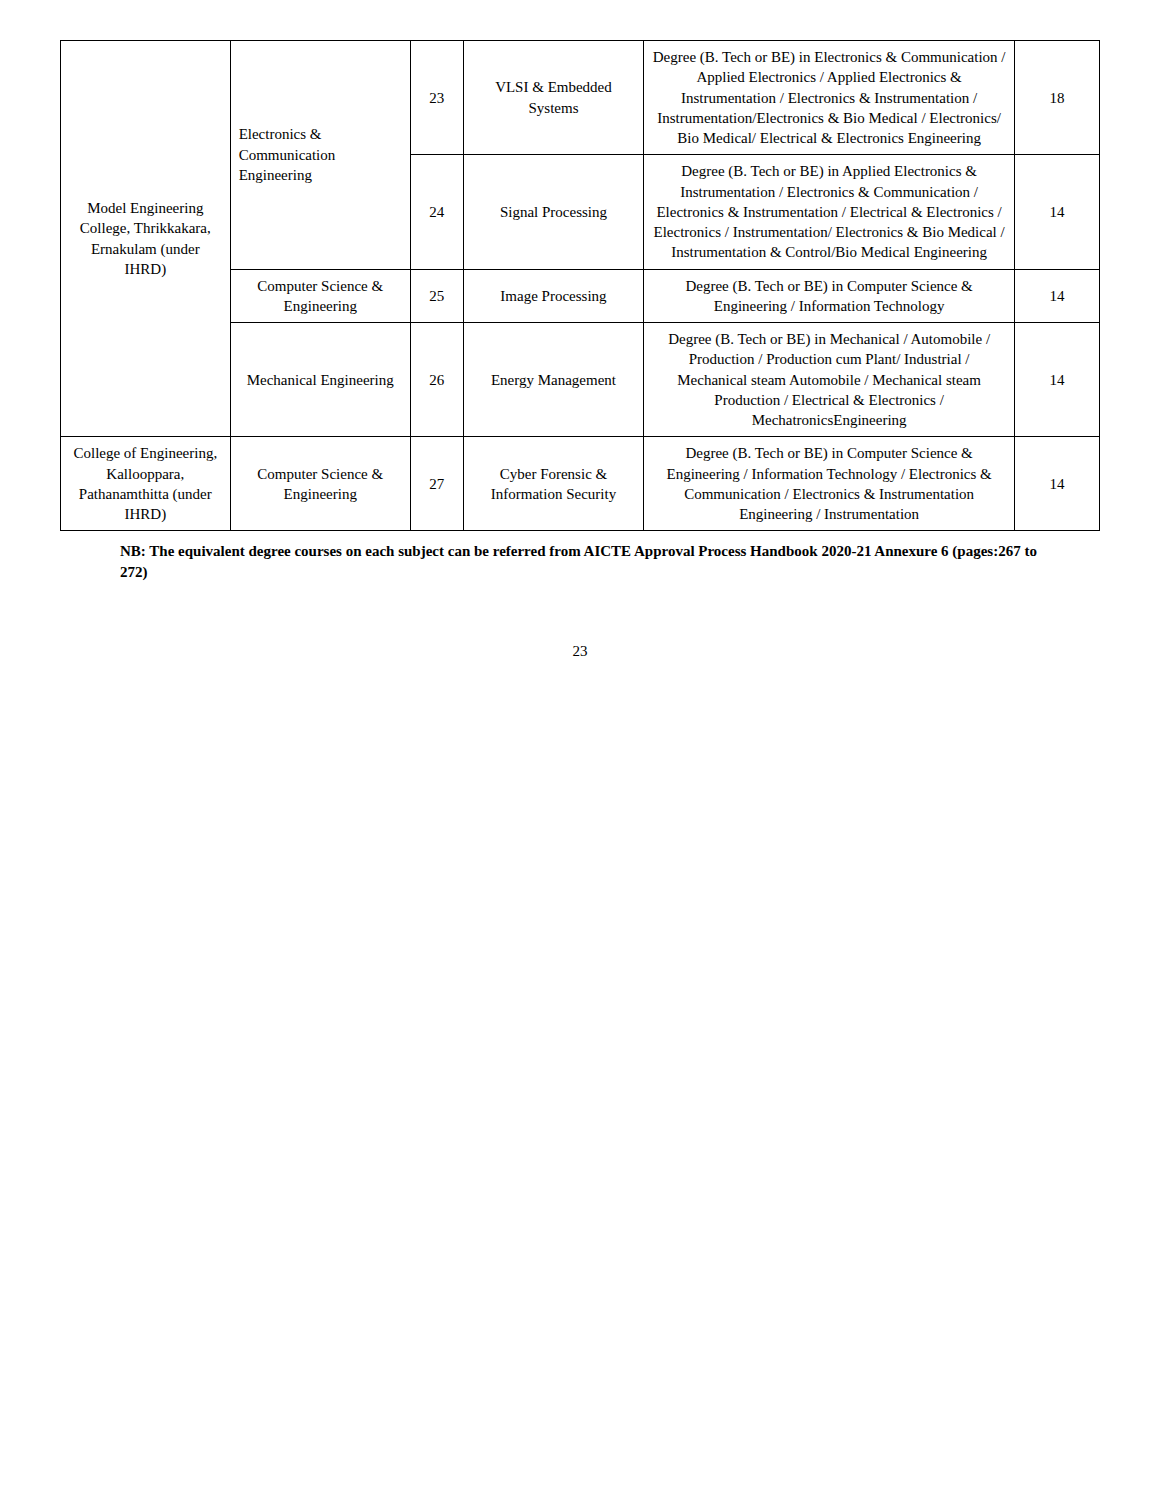| Model Engineering College, Thrikkakara, Ernakulam (under IHRD) | Electronics & Communication Engineering | 23 | VLSI & Embedded Systems | Degree (B. Tech or BE) in Electronics & Communication / Applied Electronics / Applied Electronics & Instrumentation / Electronics & Instrumentation / Instrumentation/Electronics & Bio Medical / Electronics/ Bio Medical/ Electrical & Electronics Engineering | 18 |
| 24 | Signal Processing | Degree (B. Tech or BE) in Applied Electronics & Instrumentation / Electronics & Communication / Electronics & Instrumentation / Electrical & Electronics / Electronics / Instrumentation/ Electronics & Bio Medical / Instrumentation & Control/Bio Medical Engineering | 14 |
| Computer Science & Engineering | 25 | Image Processing | Degree (B. Tech or BE) in Computer Science & Engineering / Information Technology | 14 |
| Mechanical Engineering | 26 | Energy Management | Degree (B. Tech or BE) in Mechanical / Automobile / Production / Production cum Plant/ Industrial / Mechanical steam Automobile / Mechanical steam Production / Electrical & Electronics / MechatronicsEngineering | 14 |
| College of Engineering, Kallooppara, Pathanamthitta (under IHRD) | Computer Science & Engineering | 27 | Cyber Forensic & Information Security | Degree (B. Tech or BE) in Computer Science & Engineering / Information Technology / Electronics & Communication / Electronics & Instrumentation Engineering / Instrumentation | 14 |
NB: The equivalent degree courses on each subject can be referred from AICTE Approval Process Handbook 2020-21 Annexure 6 (pages:267 to 272)
23